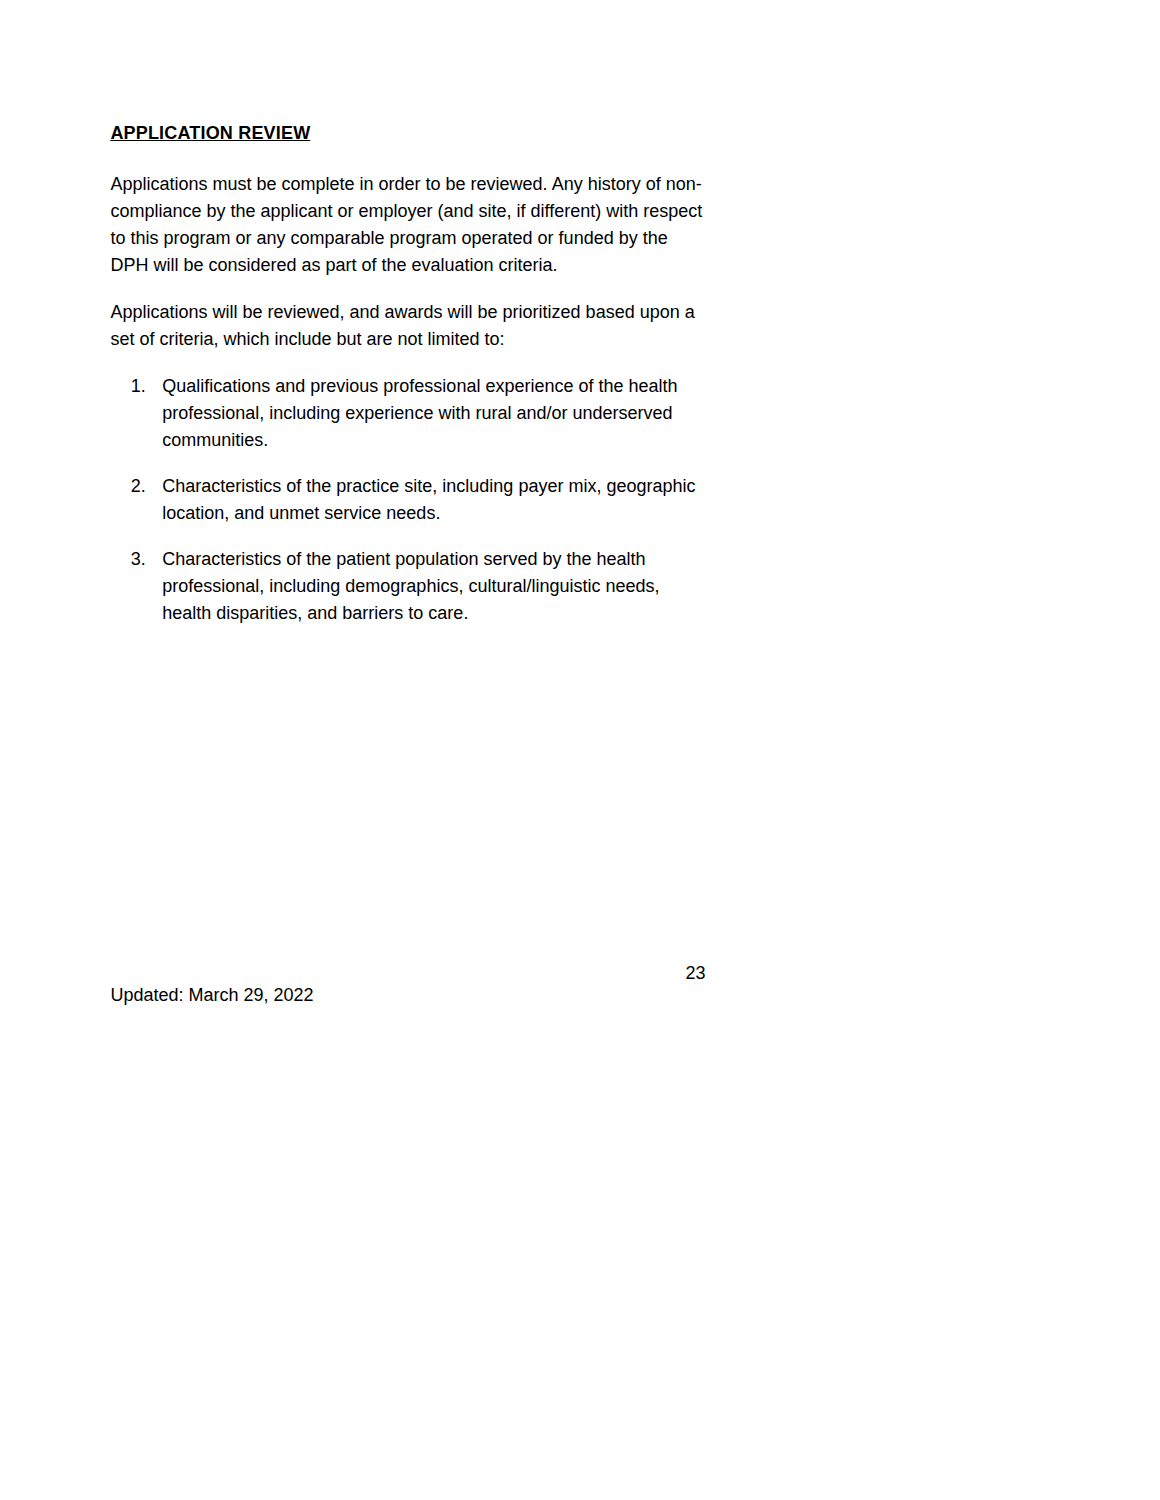APPLICATION REVIEW
Applications must be complete in order to be reviewed. Any history of non-compliance by the applicant or employer (and site, if different) with respect to this program or any comparable program operated or funded by the DPH will be considered as part of the evaluation criteria.
Applications will be reviewed, and awards will be prioritized based upon a set of criteria, which include but are not limited to:
Qualifications and previous professional experience of the health professional, including experience with rural and/or underserved communities.
Characteristics of the practice site, including payer mix, geographic location, and unmet service needs.
Characteristics of the patient population served by the health professional, including demographics, cultural/linguistic needs, health disparities, and barriers to care.
23
Updated: March 29, 2022